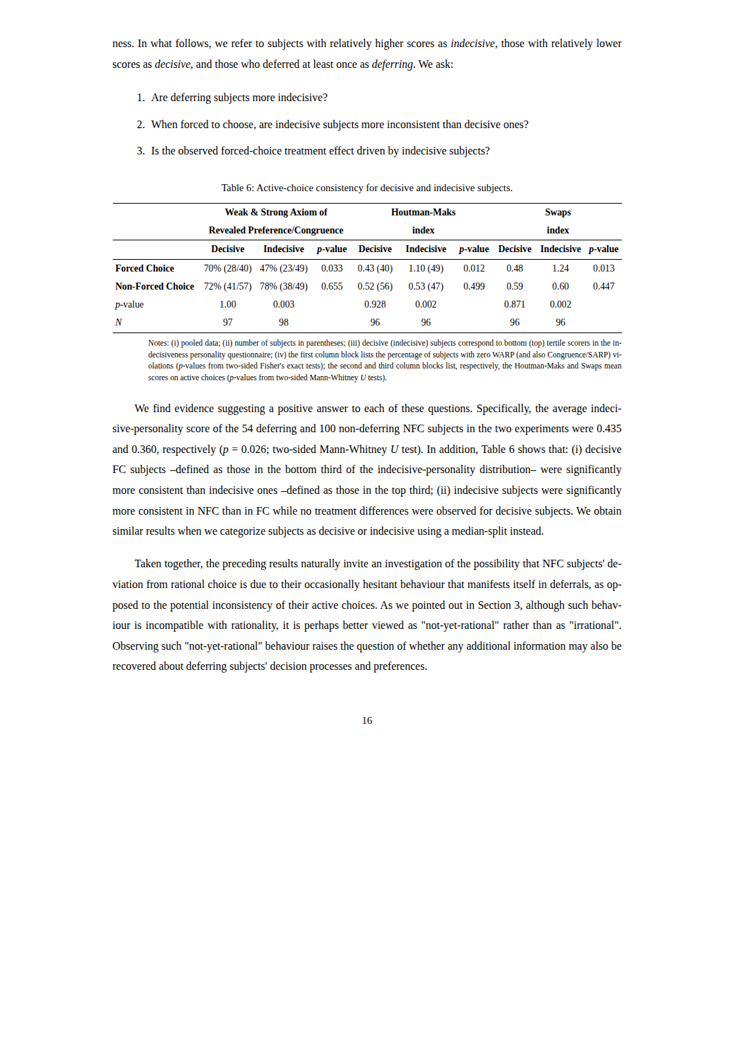ness. In what follows, we refer to subjects with relatively higher scores as indecisive, those with relatively lower scores as decisive, and those who deferred at least once as deferring. We ask:
Are deferring subjects more indecisive?
When forced to choose, are indecisive subjects more inconsistent than decisive ones?
Is the observed forced-choice treatment effect driven by indecisive subjects?
Table 6: Active-choice consistency for decisive and indecisive subjects.
| | Weak & Strong Axiom of | Houtman-Maks | Swaps |
| --- | --- | --- | --- |
| | Revealed Preference/Congruence | index | index |
| | Decisive | Indecisive | p -value | Decisive | Indecisive | p -value | Decisive | Indecisive | p -value |
| Forced Choice | 70% (28/40) | 47% (23/49) | 0.033 | 0.43 (40) | 1.10 (49) | 0.012 | 0.48 | 1.24 | 0.013 |
| Non-Forced Choice | 72% (41/57) | 78% (38/49) | 0.655 | 0.52 (56) | 0.53 (47) | 0.499 | 0.59 | 0.60 | 0.447 |
| p -value | 1.00 | 0.003 | | 0.928 | 0.002 | | 0.871 | 0.002 | |
| N | 97 | 98 | | 96 | 96 | | 96 | 96 | |
Notes: (i) pooled data; (ii) number of subjects in parentheses; (iii) decisive (indecisive) subjects correspond to bottom (top) tertile scorers in the indecisiveness personality questionnaire; (iv) the first column block lists the percentage of subjects with zero WARP (and also Congruence/SARP) violations (p-values from two-sided Fisher's exact tests); the second and third column blocks list, respectively, the Houtman-Maks and Swaps mean scores on active choices (p-values from two-sided Mann-Whitney U tests).
We find evidence suggesting a positive answer to each of these questions. Specifically, the average indecisive-personality score of the 54 deferring and 100 non-deferring NFC subjects in the two experiments were 0.435 and 0.360, respectively (p = 0.026; two-sided Mann-Whitney U test). In addition, Table 6 shows that: (i) decisive FC subjects –defined as those in the bottom third of the indecisive-personality distribution– were significantly more consistent than indecisive ones –defined as those in the top third; (ii) indecisive subjects were significantly more consistent in NFC than in FC while no treatment differences were observed for decisive subjects. We obtain similar results when we categorize subjects as decisive or indecisive using a median-split instead.
Taken together, the preceding results naturally invite an investigation of the possibility that NFC subjects' deviation from rational choice is due to their occasionally hesitant behaviour that manifests itself in deferrals, as opposed to the potential inconsistency of their active choices. As we pointed out in Section 3, although such behaviour is incompatible with rationality, it is perhaps better viewed as "not-yet-rational" rather than as "irrational". Observing such "not-yet-rational" behaviour raises the question of whether any additional information may also be recovered about deferring subjects' decision processes and preferences.
16